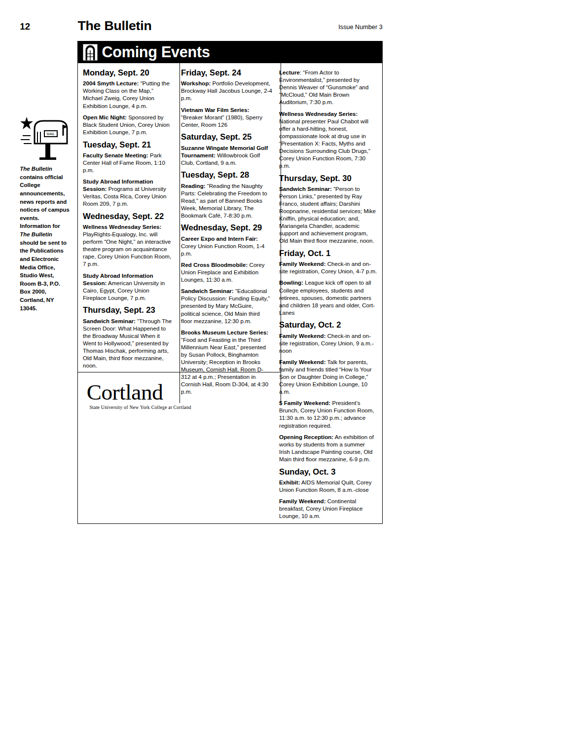12
The Bulletin
Issue Number 3
MAIL
The Bulletin contains official College announcements, news reports and notices of campus events. Information for The Bulletin should be sent to the Publications and Electronic Media Office, Studio West, Room B-3, P.O. Box 2000, Cortland, NY 13045.
Coming Events
Monday, Sept. 20
2004 Smyth Lecture: “Putting the Working Class on the Map,” Michael Zweig, Corey Union Exhibition Lounge, 4 p.m.
Open Mic Night: Sponsored by Black Student Union, Corey Union Exhibition Lounge, 7 p.m.
Tuesday, Sept. 21
Faculty Senate Meeting: Park Center Hall of Fame Room, 1:10 p.m.
Study Abroad Information Session: Programs at University Veritas, Costa Rica, Corey Union Room 209, 7 p.m.
Wednesday, Sept. 22
Wellness Wednesday Series: PlayRights-Equalogy, Inc. will perform “One Night,” an interactive theatre program on acquaintance rape, Corey Union Function Room, 7 p.m.
Study Abroad Information Session: American University in Cairo, Egypt, Corey Union Fireplace Lounge, 7 p.m.
Thursday, Sept. 23
Sandwich Seminar: “Through The Screen Door: What Happened to the Broadway Musical When it Went to Hollywood,” presented by Thomas Hischak, performing arts, Old Main, third floor mezzanine, noon.
Friday, Sept. 24
Workshop: Portfolio Development, Brockway Hall Jacobus Lounge, 2-4 p.m.
Vietnam War Film Series: “Breaker Morant” (1980), Sperry Center, Room 126
Saturday, Sept. 25
Suzanne Wingate Memorial Golf Tournament: Willowbrook Golf Club, Cortland, 9 a.m.
Tuesday, Sept. 28
Reading: “Reading the Naughty Parts: Celebrating the Freedom to Read,” as part of Banned Books Week, Memorial Library, The Bookmark Café, 7-8:30 p.m.
Wednesday, Sept. 29
Career Expo and Intern Fair: Corey Union Function Room, 1-4 p.m.
Red Cross Bloodmobile: Corey Union Fireplace and Exhibition Lounges, 11:30 a.m.
Sandwich Seminar: “Educational Policy Discussion: Funding Equity,” presented by Mary McGuire, political science, Old Main third floor mezzanine, 12:30 p.m.
Brooks Museum Lecture Series: “Food and Feasting in the Third Millennium Near East,” presented by Susan Pollock, Binghamton University; Reception in Brooks Museum, Cornish Hall, Room D-312 at 4 p.m.; Presentation in Cornish Hall, Room D-304, at 4:30 p.m.
Lecture: “From Actor to Environmentalist,” presented by Dennis Weaver of “Gunsmoke” and “McCloud,” Old Main Brown Auditorium, 7:30 p.m.
Wellness Wednesday Series: National presenter Paul Chabot will offer a hard-hitting, honest, compassionate look at drug use in “Presentation X: Facts, Myths and Decisions Surrounding Club Drugs,” Corey Union Function Room, 7:30 p.m.
Thursday, Sept. 30
Sandwich Seminar: “Person to Person Links,” presented by Ray Franco, student affairs; Darshini Roopnarine, residential services; Mike Kniffin, physical education; and, Mariangela Chandler, academic support and achievement program, Old Main third floor mezzanine, noon.
Friday, Oct. 1
Family Weekend: Check-in and on-site registration, Corey Union, 4-7 p.m.
Bowling: League kick off open to all College employees, students and retirees, spouses, domestic partners and children 18 years and older, Cort-Lanes
Saturday, Oct. 2
Family Weekend: Check-in and on-site registration, Corey Union, 9 a.m.-noon
Family Weekend: Talk for parents, family and friends titled “How Is Your Son or Daughter Doing in College,” Corey Union Exhibition Lounge, 10 a.m.
$ Family Weekend: President’s Brunch, Corey Union Function Room, 11:30 a.m. to 12:30 p.m.; advance registration required.
Opening Reception: An exhibition of works by students from a summer Irish Landscape Painting course, Old Main third floor mezzanine, 6-9 p.m.
Sunday, Oct. 3
Exhibit: AIDS Memorial Quilt, Corey Union Function Room, 8 a.m.-close
Family Weekend: Continental breakfast, Corey Union Fireplace Lounge, 10 a.m.
Cortland
State University of New York College at Cortland